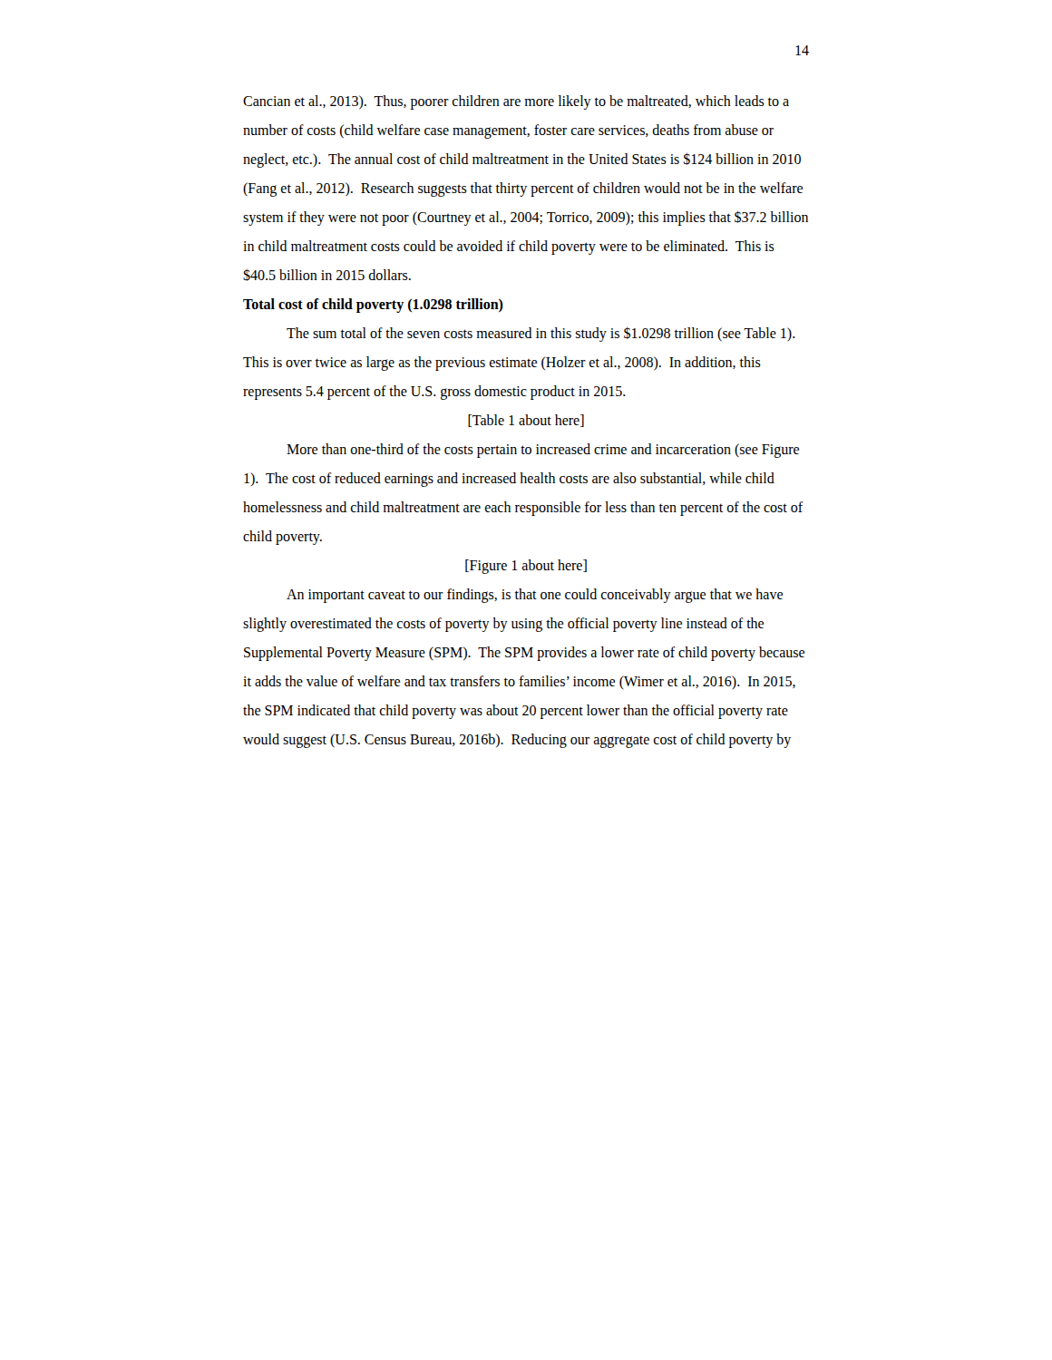14
Cancian et al., 2013). Thus, poorer children are more likely to be maltreated, which leads to a number of costs (child welfare case management, foster care services, deaths from abuse or neglect, etc.). The annual cost of child maltreatment in the United States is $124 billion in 2010 (Fang et al., 2012). Research suggests that thirty percent of children would not be in the welfare system if they were not poor (Courtney et al., 2004; Torrico, 2009); this implies that $37.2 billion in child maltreatment costs could be avoided if child poverty were to be eliminated. This is $40.5 billion in 2015 dollars.
Total cost of child poverty (1.0298 trillion)
The sum total of the seven costs measured in this study is $1.0298 trillion (see Table 1). This is over twice as large as the previous estimate (Holzer et al., 2008). In addition, this represents 5.4 percent of the U.S. gross domestic product in 2015.
[Table 1 about here]
More than one-third of the costs pertain to increased crime and incarceration (see Figure 1). The cost of reduced earnings and increased health costs are also substantial, while child homelessness and child maltreatment are each responsible for less than ten percent of the cost of child poverty.
[Figure 1 about here]
An important caveat to our findings, is that one could conceivably argue that we have slightly overestimated the costs of poverty by using the official poverty line instead of the Supplemental Poverty Measure (SPM). The SPM provides a lower rate of child poverty because it adds the value of welfare and tax transfers to families’ income (Wimer et al., 2016). In 2015, the SPM indicated that child poverty was about 20 percent lower than the official poverty rate would suggest (U.S. Census Bureau, 2016b). Reducing our aggregate cost of child poverty by